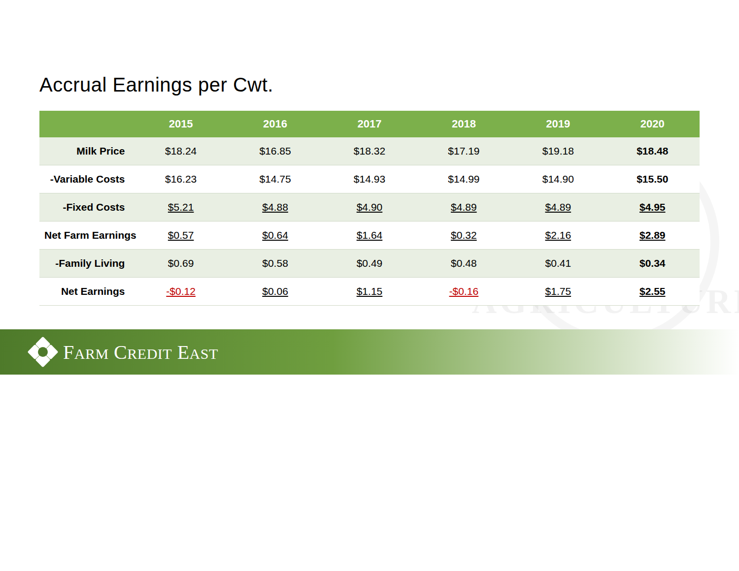AGRICULTURE
Accrual Earnings per Cwt.
| | 2015 | 2016 | 2017 | 2018 | 2019 | 2020 |
| --- | --- | --- | --- | --- | --- | --- |
| Milk Price | $18.24 | $16.85 | $18.32 | $17.19 | $19.18 | $18.48 |
| -Variable Costs | $16.23 | $14.75 | $14.93 | $14.99 | $14.90 | $15.50 |
| -Fixed Costs | $5.21 | $4.88 | $4.90 | $4.89 | $4.89 | $4.95 |
| Net Farm Earnings | $0.57 | $0.64 | $1.64 | $0.32 | $2.16 | $2.89 |
| -Family Living | $0.69 | $0.58 | $0.49 | $0.48 | $0.41 | $0.34 |
| Net Earnings | -$0.12 | $0.06 | $1.15 | -$0.16 | $1.75 | $2.55 |
FARM CREDIT EAST